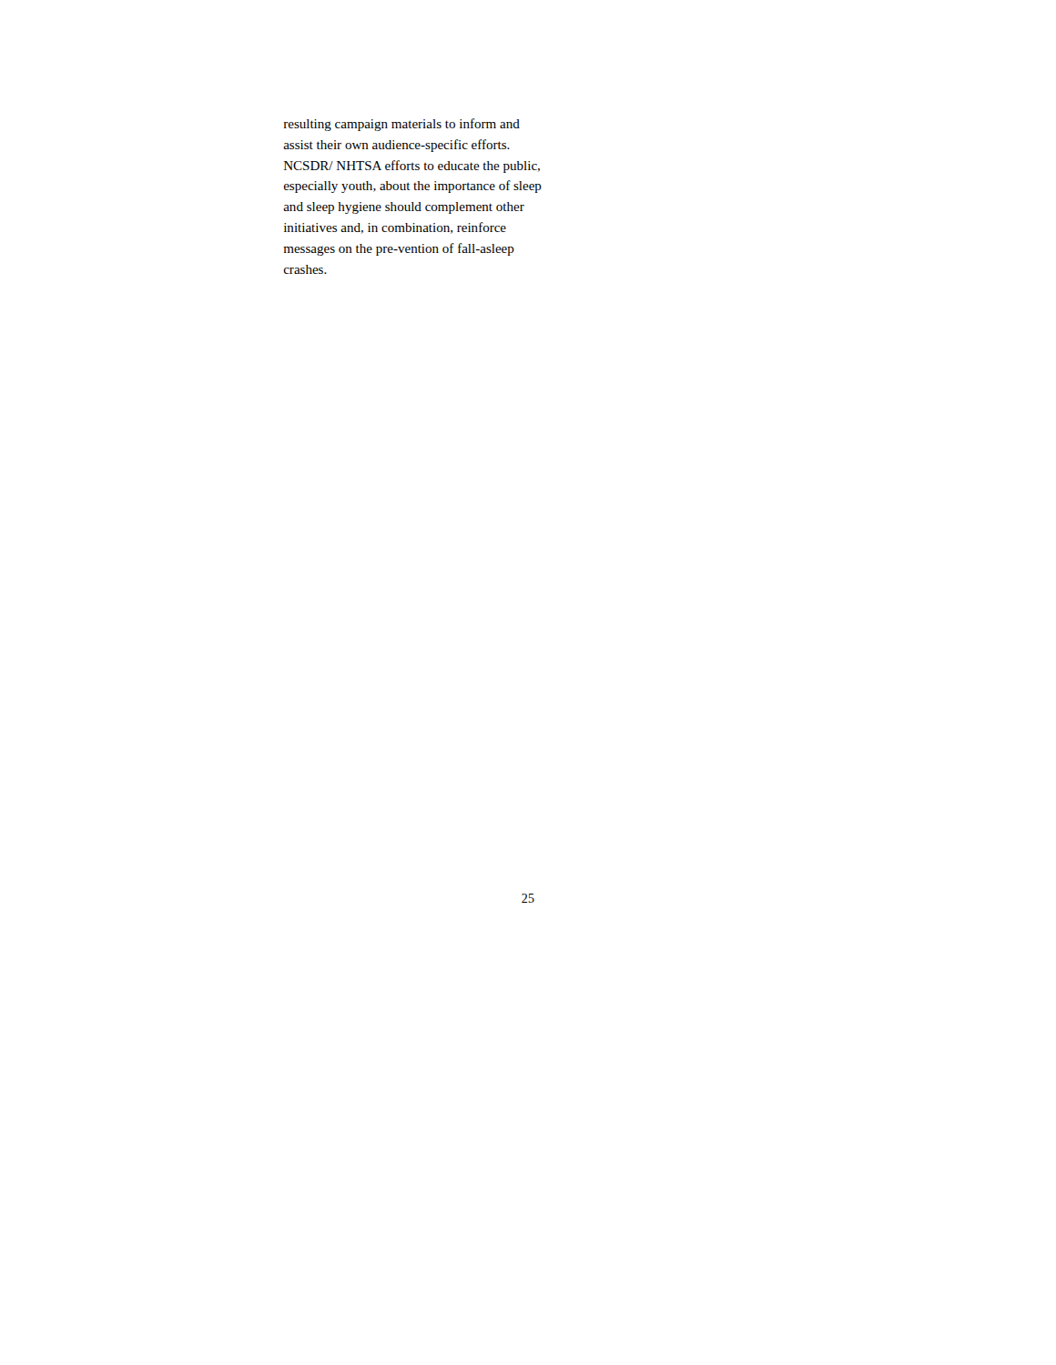resulting campaign materials to inform and assist their own audience-specific efforts. NCSDR/ NHTSA efforts to educate the public, especially youth, about the importance of sleep and sleep hygiene should complement other initiatives and, in combination, reinforce messages on the pre‑vention of fall-asleep crashes.
25